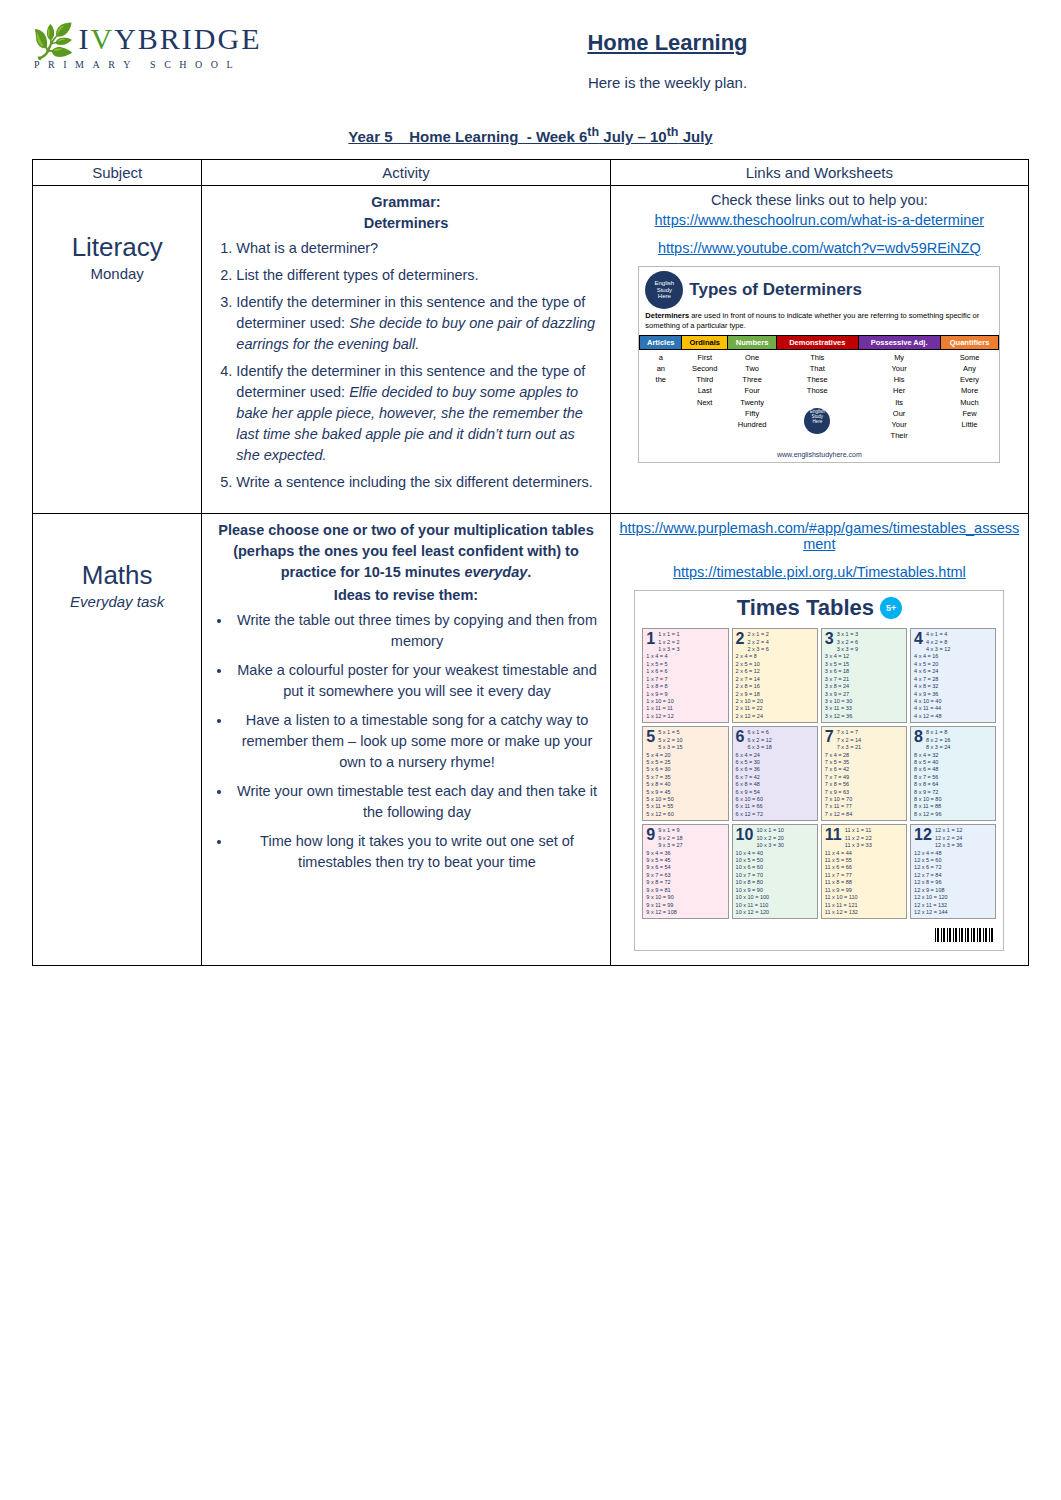🌿 IVYBRIDGE
P R I M A R Y S C H O O L
Home Learning
Here is the weekly plan.
Year 5 Home Learning - Week 6th July – 10th July
| Subject | Activity | Links and Worksheets |
| --- | --- | --- |
| Literacy Monday | Grammar: Determiners What is a determiner? List the different types of determiners. Identify the determiner in this sentence and the type of determiner used: She decide to buy one pair of dazzling earrings for the evening ball. Identify the determiner in this sentence and the type of determiner used: Elfie decided to buy some apples to bake her apple piece, however, she the remember the last time she baked apple pie and it didn’t turn out as she expected. Write a sentence including the six different determiners. | Check these links out to help you: https://www.theschoolrun.com/what-is-a-determiner https://www.youtube.com/watch?v=wdv59REiNZQ English Study Here Types of Determiners Determiners are used in front of nouns to indicate whether you are referring to something specific or something of a particular type. / Articles / Ordinals / Numbers / Demonstratives / Possessive Adj. / Quantifiers / / --- / --- / --- / --- / --- / --- / / a an the / First Second Third Last Next / One Two Three Four Twenty Fifty Hundred / This That These Those English Study Here / My Your His Her Its Our Your Their / Some Any Every More Much Few Little / www.englishstudyhere.com |
| Maths Everyday task | Please choose one or two of your multiplication tables (perhaps the ones you feel least confident with) to practice for 10-15 minutes everyday . Ideas to revise them: Write the table out three times by copying and then from memory Make a colourful poster for your weakest timestable and put it somewhere you will see it every day Have a listen to a timestable song for a catchy way to remember them – look up some more or make up your own to a nursery rhyme! Write your own timestable test each day and then take it the following day Time how long it takes you to write out one set of timestables then try to beat your time | https://www.purplemash.com/#app/games/timestables_assessment https://timestable.pixl.org.uk/Timestables.html Times Tables 5+ / 1 1 x 1 = 1 1 x 2 = 2 1 x 3 = 3 1 x 4 = 4 1 x 5 = 5 1 x 6 = 6 1 x 7 = 7 1 x 8 = 8 1 x 9 = 9 1 x 10 = 10 1 x 11 = 11 1 x 12 = 12 / 2 2 x 1 = 2 2 x 2 = 4 2 x 3 = 6 2 x 4 = 8 2 x 5 = 10 2 x 6 = 12 2 x 7 = 14 2 x 8 = 16 2 x 9 = 18 2 x 10 = 20 2 x 11 = 22 2 x 12 = 24 / 3 3 x 1 = 3 3 x 2 = 6 3 x 3 = 9 3 x 4 = 12 3 x 5 = 15 3 x 6 = 18 3 x 7 = 21 3 x 8 = 24 3 x 9 = 27 3 x 10 = 30 3 x 11 = 33 3 x 12 = 36 / 4 4 x 1 = 4 4 x 2 = 8 4 x 3 = 12 4 x 4 = 16 4 x 5 = 20 4 x 6 = 24 4 x 7 = 28 4 x 8 = 32 4 x 9 = 36 4 x 10 = 40 4 x 11 = 44 4 x 12 = 48 / / 5 5 x 1 = 5 5 x 2 = 10 5 x 3 = 15 5 x 4 = 20 5 x 5 = 25 5 x 6 = 30 5 x 7 = 35 5 x 8 = 40 5 x 9 = 45 5 x 10 = 50 5 x 11 = 55 5 x 12 = 60 / 6 6 x 1 = 6 6 x 2 = 12 6 x 3 = 18 6 x 4 = 24 6 x 5 = 30 6 x 6 = 36 6 x 7 = 42 6 x 8 = 48 6 x 9 = 54 6 x 10 = 60 6 x 11 = 66 6 x 12 = 72 / 7 7 x 1 = 7 7 x 2 = 14 7 x 3 = 21 7 x 4 = 28 7 x 5 = 35 7 x 6 = 42 7 x 7 = 49 7 x 8 = 56 7 x 9 = 63 7 x 10 = 70 7 x 11 = 77 7 x 12 = 84 / 8 8 x 1 = 8 8 x 2 = 16 8 x 3 = 24 8 x 4 = 32 8 x 5 = 40 8 x 6 = 48 8 x 7 = 56 8 x 8 = 64 8 x 9 = 72 8 x 10 = 80 8 x 11 = 88 8 x 12 = 96 / / 9 9 x 1 = 9 9 x 2 = 18 9 x 3 = 27 9 x 4 = 36 9 x 5 = 45 9 x 6 = 54 9 x 7 = 63 9 x 8 = 72 9 x 9 = 81 9 x 10 = 90 9 x 11 = 99 9 x 12 = 108 / 10 10 x 1 = 10 10 x 2 = 20 10 x 3 = 30 10 x 4 = 40 10 x 5 = 50 10 x 6 = 60 10 x 7 = 70 10 x 8 = 80 10 x 9 = 90 10 x 10 = 100 10 x 11 = 110 10 x 12 = 120 / 11 11 x 1 = 11 11 x 2 = 22 11 x 3 = 33 11 x 4 = 44 11 x 5 = 55 11 x 6 = 66 11 x 7 = 77 11 x 8 = 88 11 x 9 = 99 11 x 10 = 110 11 x 11 = 121 11 x 12 = 132 / 12 12 x 1 = 12 12 x 2 = 24 12 x 3 = 36 12 x 4 = 48 12 x 5 = 60 12 x 6 = 72 12 x 7 = 84 12 x 8 = 96 12 x 9 = 108 12 x 10 = 120 12 x 11 = 132 12 x 12 = 144 / |